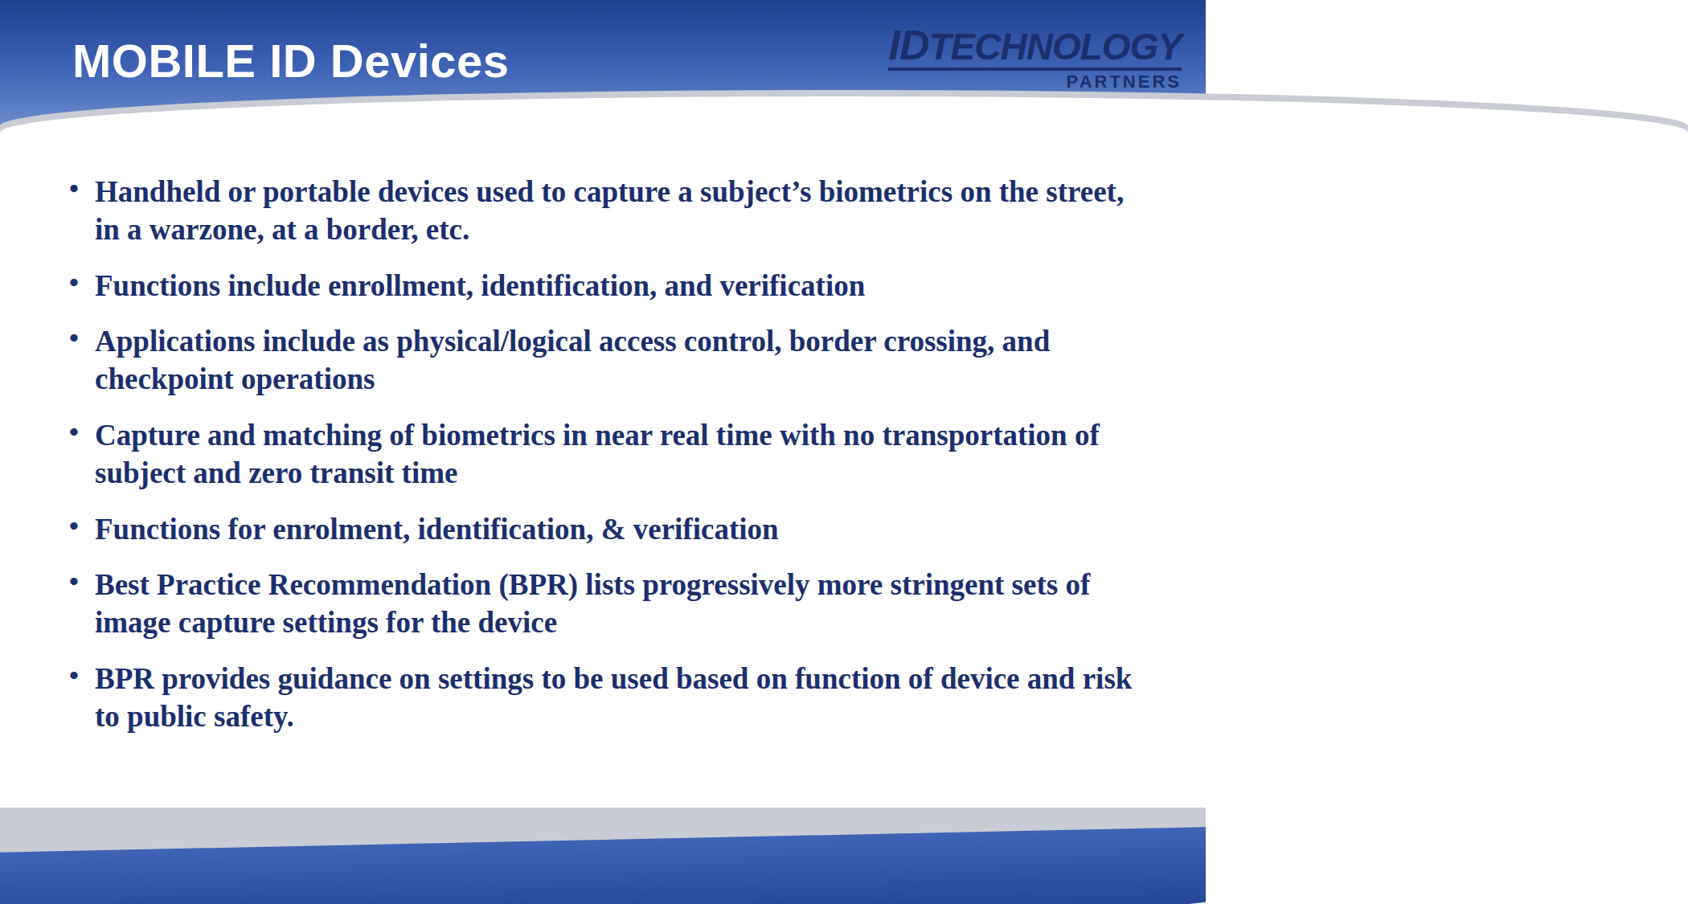MOBILE ID Devices
IDTECHNOLOGY
PARTNERS
Handheld or portable devices used to capture a subject’s biometrics on the street, in a warzone, at a border, etc.
Functions include enrollment, identification, and verification
Applications include as physical/logical access control, border crossing, and checkpoint operations
Capture and matching of biometrics in near real time with no transportation of subject and zero transit time
Functions for enrolment, identification, & verification
Best Practice Recommendation (BPR) lists progressively more stringent sets of image capture settings for the device
BPR provides guidance on settings to be used based on function of device and risk to public safety.